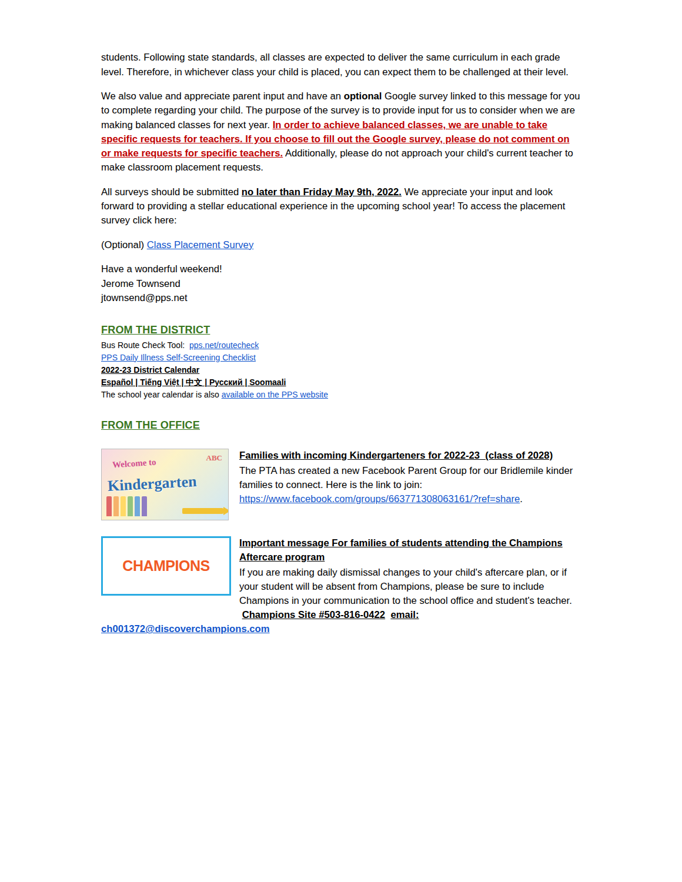students. Following state standards, all classes are expected to deliver the same curriculum in each grade level. Therefore, in whichever class your child is placed, you can expect them to be challenged at their level.
We also value and appreciate parent input and have an optional Google survey linked to this message for you to complete regarding your child. The purpose of the survey is to provide input for us to consider when we are making balanced classes for next year. In order to achieve balanced classes, we are unable to take specific requests for teachers. If you choose to fill out the Google survey, please do not comment on or make requests for specific teachers. Additionally, please do not approach your child's current teacher to make classroom placement requests.
All surveys should be submitted no later than Friday May 9th, 2022. We appreciate your input and look forward to providing a stellar educational experience in the upcoming school year! To access the placement survey click here:
(Optional) Class Placement Survey
Have a wonderful weekend!
Jerome Townsend
jtownsend@pps.net
FROM THE DISTRICT
Bus Route Check Tool: pps.net/routecheck
PPS Daily Illness Self-Screening Checklist
2022-23 District Calendar
Español | Tiếng Việt | 中文 | Русский | Soomaali
The school year calendar is also available on the PPS website
FROM THE OFFICE
| Welcome to Kindergarten ABC | Families with incoming Kindergarteners for 2022-23 (class of 2028) The PTA has created a new Facebook Parent Group for our Bridlemile kinder families to connect. Here is the link to join: https://www.facebook.com/groups/663771308063161/?ref=share . |
| CHAMPIONS | Important message For families of students attending the Champions Aftercare program If you are making daily dismissal changes to your child's aftercare plan, or if your student will be absent from Champions, please be sure to include Champions in your communication to the school office and student's teacher. Champions Site #503-816-0422 email: |
ch001372@discoverchampions.com